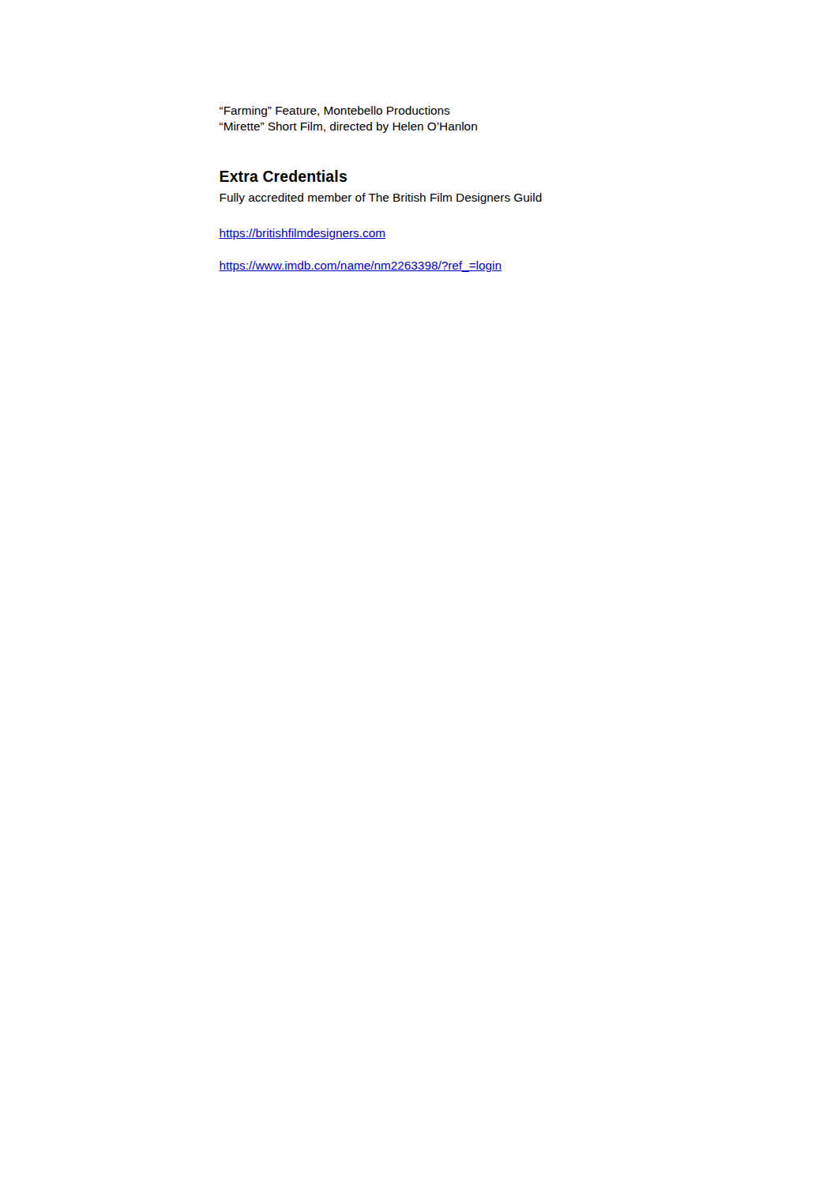“Farming” Feature, Montebello Productions
“Mirette” Short Film, directed by Helen O’Hanlon
Extra Credentials
Fully accredited member of The British Film Designers Guild
https://britishfilmdesigners.com
https://www.imdb.com/name/nm2263398/?ref_=login